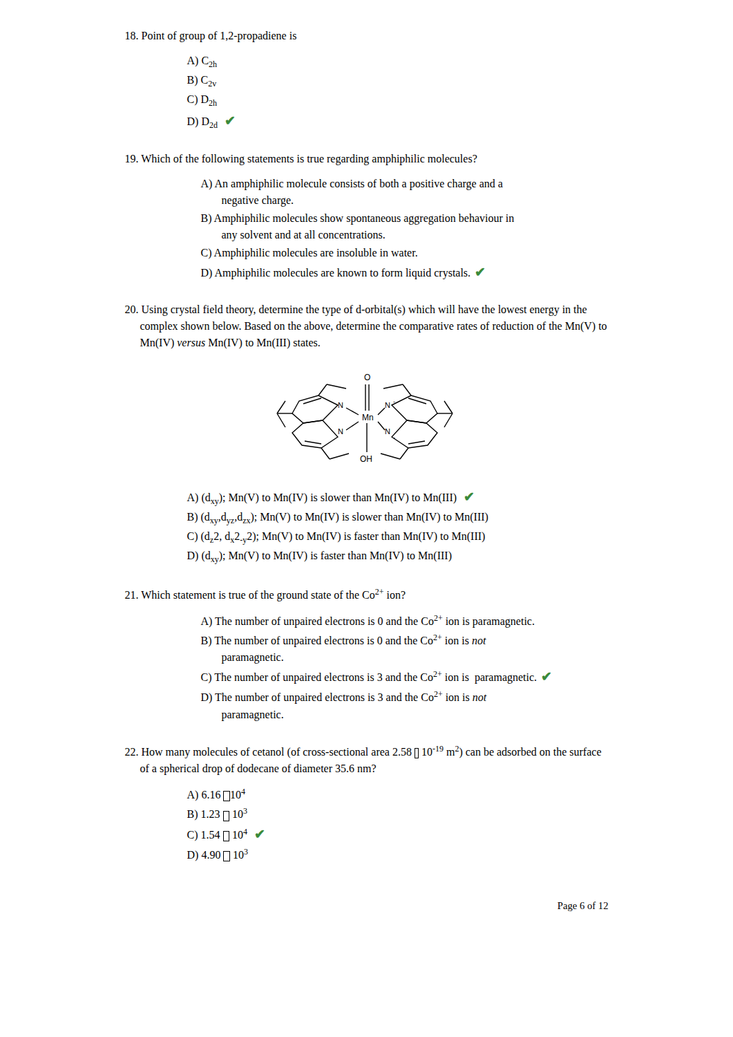18. Point of group of 1,2-propadiene is
A) C2h
B) C2v
C) D2h
D) D2d ✔
19. Which of the following statements is true regarding amphiphilic molecules?
A) An amphiphilic molecule consists of both a positive charge and a
negative charge.
B) Amphiphilic molecules show spontaneous aggregation behaviour in
any solvent and at all concentrations.
C) Amphiphilic molecules are insoluble in water.
D) Amphiphilic molecules are known to form liquid crystals.✔
20. Using crystal field theory, determine the type of d-orbital(s) which will have the lowest energy in the complex shown below. Based on the above, determine the comparative rates of reduction of the Mn(V) to Mn(IV) versus Mn(IV) to Mn(III) states.
Mn O OH N N N N - -
A) (dxy); Mn(V) to Mn(IV) is slower than Mn(IV) to Mn(III) ✔
B) (dxy,dyz,dzx); Mn(V) to Mn(IV) is slower than Mn(IV) to Mn(III)
C) (dz2, dx2-y2); Mn(V) to Mn(IV) is faster than Mn(IV) to Mn(III)
D) (dxy); Mn(V) to Mn(IV) is faster than Mn(IV) to Mn(III)
21. Which statement is true of the ground state of the Co2+ ion?
A) The number of unpaired electrons is 0 and the Co2+ ion is paramagnetic.
B) The number of unpaired electrons is 0 and the Co2+ ion is not
paramagnetic.
C) The number of unpaired electrons is 3 and the Co2+ ion is paramagnetic.✔
D) The number of unpaired electrons is 3 and the Co2+ ion is not
paramagnetic.
22. How many molecules of cetanol (of cross-sectional area 2.58 10-19 m2) can be adsorbed on the surface of a spherical drop of dodecane of diameter 35.6 nm?
A) 6.16 104
B) 1.23 103
C) 1.54 104 ✔
D) 4.90 103
Page 6 of 12